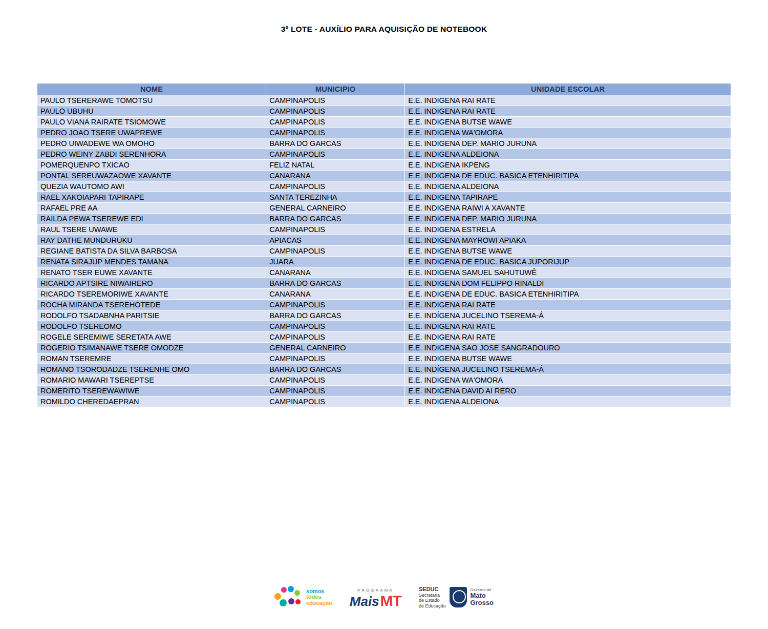3º LOTE - AUXÍLIO PARA AQUISIÇÃO DE NOTEBOOK
| NOME | MUNICIPIO | UNIDADE ESCOLAR |
| --- | --- | --- |
| PAULO TSERERAWE TOMOTSU | CAMPINAPOLIS | E.E. INDIGENA RAI RATE |
| PAULO UBUHU | CAMPINAPOLIS | E.E. INDIGENA RAI RATE |
| PAULO VIANA RAIRATE TSIOMOWE | CAMPINAPOLIS | E.E. INDIGENA BUTSE WAWE |
| PEDRO JOAO TSERE UWAPREWE | CAMPINAPOLIS | E.E. INDIGENA WA'OMORA |
| PEDRO UIWADEWE WA OMOHO | BARRA DO GARCAS | E.E. INDIGENA DEP. MARIO JURUNA |
| PEDRO WEINY ZABDI SERENHORA | CAMPINAPOLIS | E.E. INDIGENA ALDEIONA |
| POMERQUENPO TXICAO | FELIZ NATAL | E.E. INDIGENA IKPENG |
| PONTAL SEREUWAZAOWE XAVANTE | CANARANA | E.E. INDIGENA DE EDUC. BASICA ETENHIRITIPA |
| QUEZIA WAUTOMO AWI | CAMPINAPOLIS | E.E. INDIGENA ALDEIONA |
| RAEL XAKOIAPARI TAPIRAPE | SANTA TEREZINHA | E.E. INDIGENA TAPIRAPE |
| RAFAEL PRE AA | GENERAL CARNEIRO | E.E. INDIGENA RAIWI A XAVANTE |
| RAILDA PEWA TSEREWE EDI | BARRA DO GARCAS | E.E. INDIGENA DEP. MARIO JURUNA |
| RAUL TSERE UWAWE | CAMPINAPOLIS | E.E. INDIGENA ESTRELA |
| RAY DATHE MUNDURUKU | APIACAS | E.E. INDIGENA MAYROWI APIAKA |
| REGIANE BATISTA DA SILVA BARBOSA | CAMPINAPOLIS | E.E. INDIGENA BUTSE WAWE |
| RENATA SIRAJUP MENDES TAMANA | JUARA | E.E. INDIGENA DE EDUC. BASICA JUPORIJUP |
| RENATO TSER EUWE XAVANTE | CANARANA | E.E. INDIGENA SAMUEL SAHUTUWÊ |
| RICARDO APTSIRE NIWAIRERO | BARRA DO GARCAS | E.E. INDIGENA DOM FELIPPO RINALDI |
| RICARDO TSEREMORIWE XAVANTE | CANARANA | E.E. INDIGENA DE EDUC. BASICA ETENHIRITIPA |
| ROCHA MIRANDA TSEREHOTEDE | CAMPINAPOLIS | E.E. INDIGENA RAI RATE |
| RODOLFO TSADABNHA PARITSIE | BARRA DO GARCAS | E.E. INDÍGENA JUCELINO TSEREMA-Á |
| RODOLFO TSEREOMO | CAMPINAPOLIS | E.E. INDIGENA RAI RATE |
| ROGELE SEREMIWE SERETATA AWE | CAMPINAPOLIS | E.E. INDIGENA RAI RATE |
| ROGERIO TSIMANAWE TSERE OMODZE | GENERAL CARNEIRO | E.E. INDIGENA SAO JOSE SANGRADOURO |
| ROMAN TSEREMRE | CAMPINAPOLIS | E.E. INDIGENA BUTSE WAWE |
| ROMANO TSORODADZE TSERENHE OMO | BARRA DO GARCAS | E.E. INDÍGENA JUCELINO TSEREMA-Á |
| ROMARIO MAWARI TSEREPTSE | CAMPINAPOLIS | E.E. INDIGENA WA'OMORA |
| ROMERITO TSEREWAWIWE | CAMPINAPOLIS | E.E. INDIGENA DAVID AI RERO |
| ROMILDO CHEREDAEPRAN | CAMPINAPOLIS | E.E. INDIGENA ALDEIONA |
somos
todos
educação
PROGRAMA
MaisMT
SEDUC
Secretaria
de Estado
de Educação
Governo de
Mato
Grosso